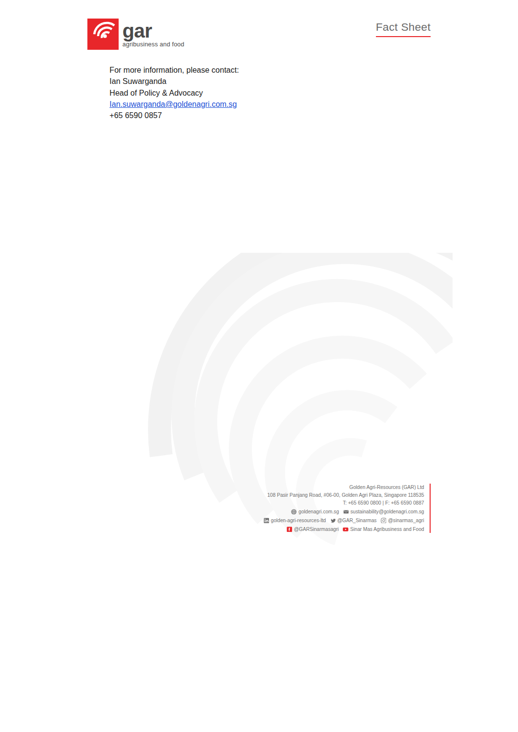gar agribusiness and food
Fact Sheet
For more information, please contact:
Ian Suwarganda
Head of Policy & Advocacy
Ian.suwarganda@goldenagri.com.sg
+65 6590 0857
Golden Agri-Resources (GAR) Ltd
108 Pasir Panjang Road, #06-00, Golden Agri Plaza, Singapore 118535
T: +65 6590 0800 | F: +65 6590 0887
goldenagri.com.sg sustainability@goldenagri.com.sg
golden-agri-resources-ltd @GAR_Sinarmas @sinarmas_agri
@GARSinarmasagri Sinar Mas Agribusiness and Food